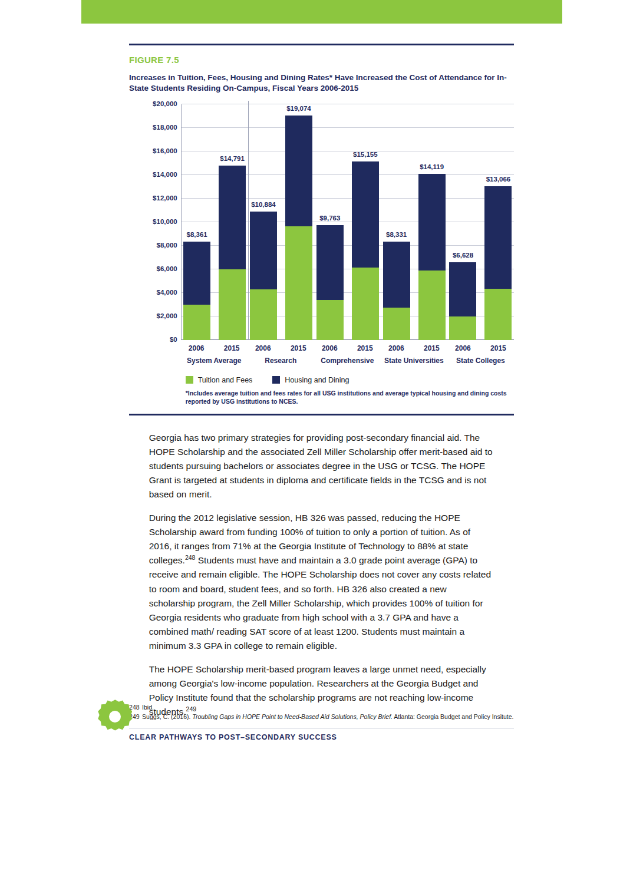FIGURE 7.5
Increases in Tuition, Fees, Housing and Dining Rates* Have Increased the Cost of Attendance for In-State Students Residing On-Campus, Fiscal Years 2006-2015
| $0 $2,000 $4,000 $6,000 $8,000 $10,000 $12,000 $14,000 $16,000 $18,000 $20,000 | $8,361 $14,791 $10,884 $19,074 $9,763 $15,155 $8,331 $14,119 $6,628 $13,066 |
20062015
System Average
20062015
Research
20062015
Comprehensive
20062015
State Universities
20062015
State Colleges
Tuition and Fees Housing and Dining
*Includes average tuition and fees rates for all USG institutions and average typical housing and dining costs reported by USG institutions to NCES.
Georgia has two primary strategies for providing post-secondary financial aid. The HOPE Scholarship and the associated Zell Miller Scholarship offer merit-based aid to students pursuing bachelors or associates degree in the USG or TCSG. The HOPE Grant is targeted at students in diploma and certificate fields in the TCSG and is not based on merit.
During the 2012 legislative session, HB 326 was passed, reducing the HOPE Scholarship award from funding 100% of tuition to only a portion of tuition. As of 2016, it ranges from 71% at the Georgia Institute of Technology to 88% at state colleges.248 Students must have and maintain a 3.0 grade point average (GPA) to receive and remain eligible. The HOPE Scholarship does not cover any costs related to room and board, student fees, and so forth. HB 326 also created a new scholarship program, the Zell Miller Scholarship, which provides 100% of tuition for Georgia residents who graduate from high school with a 3.7 GPA and have a combined math/ reading SAT score of at least 1200. Students must maintain a minimum 3.3 GPA in college to remain eligible.
The HOPE Scholarship merit-based program leaves a large unmet need, especially among Georgia's low-income population. Researchers at the Georgia Budget and Policy Institute found that the scholarship programs are not reaching low-income students.249
248 Ibid.
249 Suggs, C. (2016). Troubling Gaps in HOPE Point to Need-Based Aid Solutions, Policy Brief. Atlanta: Georgia Budget and Policy Insitute.
CLEAR PATHWAYS TO POST–SECONDARY SUCCESS
7